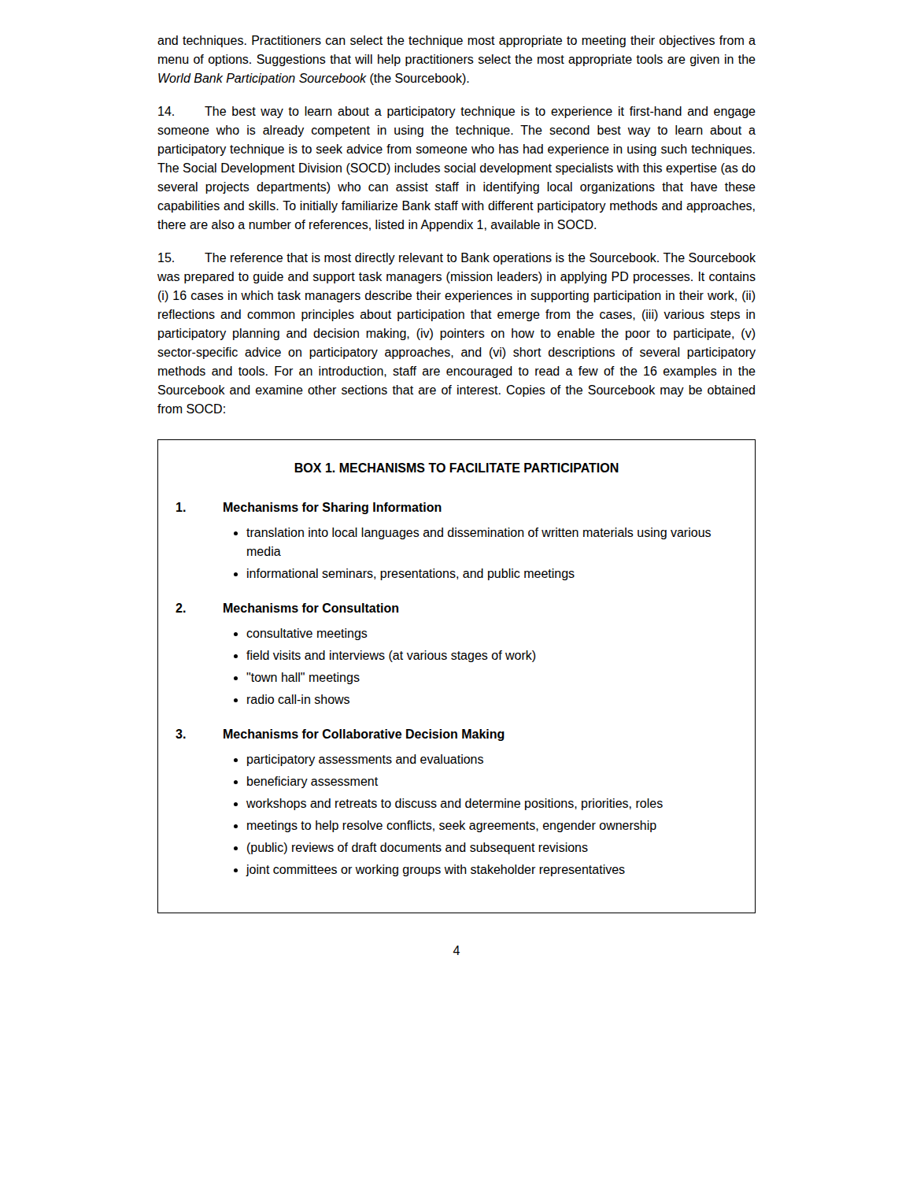and techniques. Practitioners can select the technique most appropriate to meeting their objectives from a menu of options. Suggestions that will help practitioners select the most appropriate tools are given in the World Bank Participation Sourcebook (the Sourcebook).
14. The best way to learn about a participatory technique is to experience it first-hand and engage someone who is already competent in using the technique. The second best way to learn about a participatory technique is to seek advice from someone who has had experience in using such techniques. The Social Development Division (SOCD) includes social development specialists with this expertise (as do several projects departments) who can assist staff in identifying local organizations that have these capabilities and skills. To initially familiarize Bank staff with different participatory methods and approaches, there are also a number of references, listed in Appendix 1, available in SOCD.
15. The reference that is most directly relevant to Bank operations is the Sourcebook. The Sourcebook was prepared to guide and support task managers (mission leaders) in applying PD processes. It contains (i) 16 cases in which task managers describe their experiences in supporting participation in their work, (ii) reflections and common principles about participation that emerge from the cases, (iii) various steps in participatory planning and decision making, (iv) pointers on how to enable the poor to participate, (v) sector-specific advice on participatory approaches, and (vi) short descriptions of several participatory methods and tools. For an introduction, staff are encouraged to read a few of the 16 examples in the Sourcebook and examine other sections that are of interest. Copies of the Sourcebook may be obtained from SOCD:
BOX 1. MECHANISMS TO FACILITATE PARTICIPATION
1. Mechanisms for Sharing Information
translation into local languages and dissemination of written materials using various media
informational seminars, presentations, and public meetings
2. Mechanisms for Consultation
consultative meetings
field visits and interviews (at various stages of work)
"town hall" meetings
radio call-in shows
3. Mechanisms for Collaborative Decision Making
participatory assessments and evaluations
beneficiary assessment
workshops and retreats to discuss and determine positions, priorities, roles
meetings to help resolve conflicts, seek agreements, engender ownership
(public) reviews of draft documents and subsequent revisions
joint committees or working groups with stakeholder representatives
4